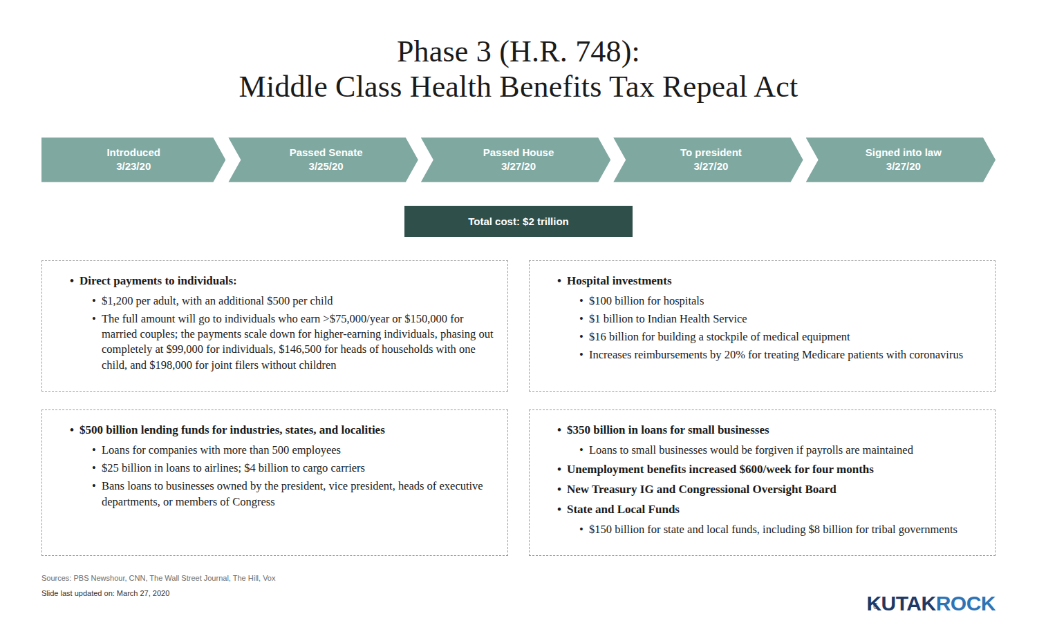Phase 3 (H.R. 748):Middle Class Health Benefits Tax Repeal Act
Introduced
3/23/20
Passed Senate
3/25/20
Passed House
3/27/20
To president
3/27/20
Signed into law
3/27/20
Total cost: $2 trillion
Direct payments to individuals:
$1,200 per adult, with an additional $500 per child
The full amount will go to individuals who earn >$75,000/year or $150,000 for married couples; the payments scale down for higher-earning individuals, phasing out completely at $99,000 for individuals, $146,500 for heads of households with one child, and $198,000 for joint filers without children
Hospital investments
$100 billion for hospitals
$1 billion to Indian Health Service
$16 billion for building a stockpile of medical equipment
Increases reimbursements by 20% for treating Medicare patients with coronavirus
$500 billion lending funds for industries, states, and localities
Loans for companies with more than 500 employees
$25 billion in loans to airlines; $4 billion to cargo carriers
Bans loans to businesses owned by the president, vice president, heads of executive departments, or members of Congress
$350 billion in loans for small businesses
Loans to small businesses would be forgiven if payrolls are maintained
Unemployment benefits increased $600/week for four months
New Treasury IG and Congressional Oversight Board
State and Local Funds
$150 billion for state and local funds, including $8 billion for tribal governments
Sources: PBS Newshour, CNN, The Wall Street Journal, The Hill, Vox
Slide last updated on: March 27, 2020
6
KUTAKROCK